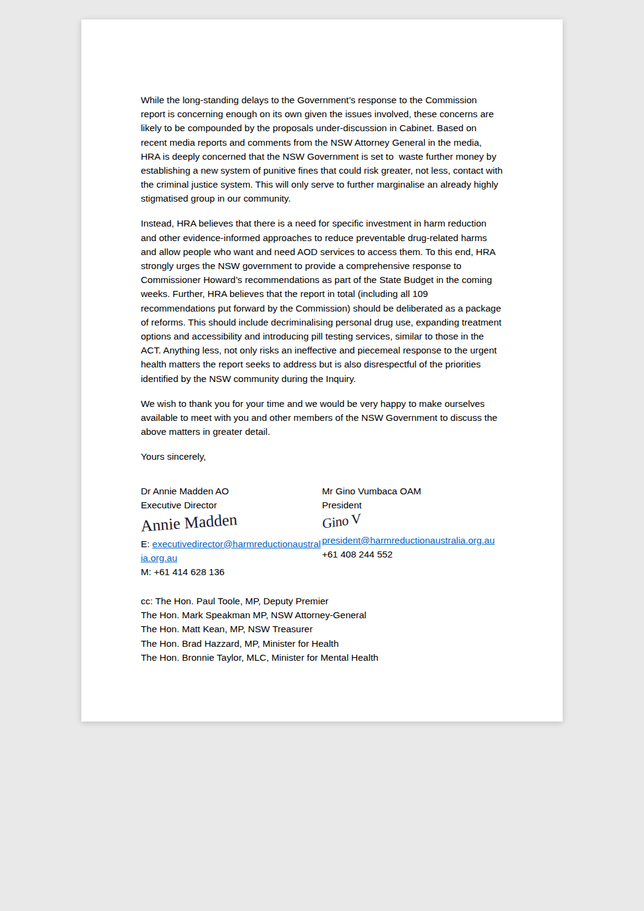While the long-standing delays to the Government’s response to the Commission report is concerning enough on its own given the issues involved, these concerns are likely to be compounded by the proposals under-discussion in Cabinet. Based on recent media reports and comments from the NSW Attorney General in the media, HRA is deeply concerned that the NSW Government is set to waste further money by establishing a new system of punitive fines that could risk greater, not less, contact with the criminal justice system. This will only serve to further marginalise an already highly stigmatised group in our community.
Instead, HRA believes that there is a need for specific investment in harm reduction and other evidence-informed approaches to reduce preventable drug-related harms and allow people who want and need AOD services to access them. To this end, HRA strongly urges the NSW government to provide a comprehensive response to Commissioner Howard’s recommendations as part of the State Budget in the coming weeks. Further, HRA believes that the report in total (including all 109 recommendations put forward by the Commission) should be deliberated as a package of reforms. This should include decriminalising personal drug use, expanding treatment options and accessibility and introducing pill testing services, similar to those in the ACT. Anything less, not only risks an ineffective and piecemeal response to the urgent health matters the report seeks to address but is also disrespectful of the priorities identified by the NSW community during the Inquiry.
We wish to thank you for your time and we would be very happy to make ourselves available to meet with you and other members of the NSW Government to discuss the above matters in greater detail.
Yours sincerely,
| Dr Annie Madden AO Executive Director Annie Madden E: executivedirector@harmreductionaustralia.org.au M: +61 414 628 136 | Mr Gino Vumbaca OAM President Gino V president@harmreductionaustralia.org.au +61 408 244 552 |
cc: The Hon. Paul Toole, MP, Deputy Premier
The Hon. Mark Speakman MP, NSW Attorney-General
The Hon. Matt Kean, MP, NSW Treasurer
The Hon. Brad Hazzard, MP, Minister for Health
The Hon. Bronnie Taylor, MLC, Minister for Mental Health